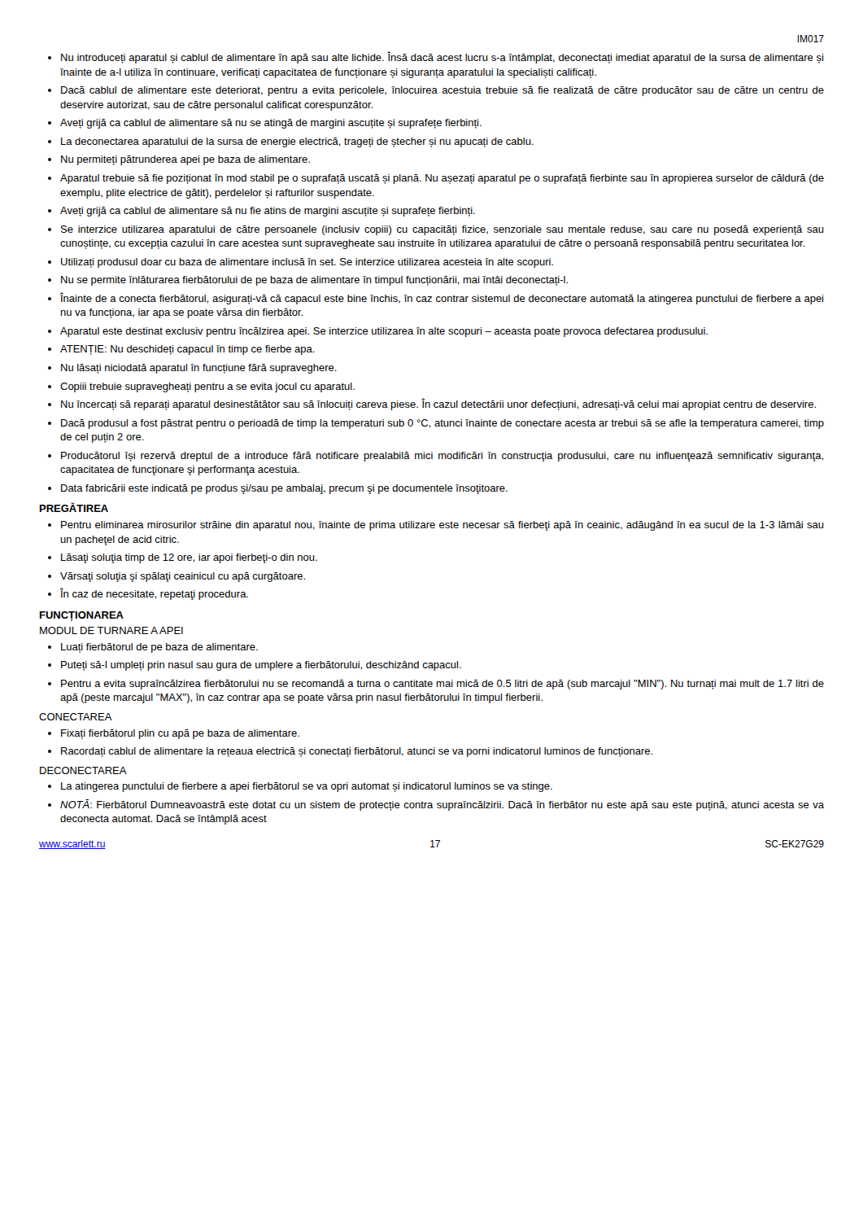IM017
Nu introduceți aparatul și cablul de alimentare în apă sau alte lichide. Însă dacă acest lucru s-a întâmplat, deconectați imediat aparatul de la sursa de alimentare și înainte de a-l utiliza în continuare, verificați capacitatea de funcționare și siguranța aparatului la specialiști calificați.
Dacă cablul de alimentare este deteriorat, pentru a evita pericolele, înlocuirea acestuia trebuie să fie realizată de către producător sau de către un centru de deservire autorizat, sau de către personalul calificat corespunzător.
Aveți grijă ca cablul de alimentare să nu se atingă de margini ascuțite și suprafețe fierbinți.
La deconectarea aparatului de la sursa de energie electrică, trageți de ștecher și nu apucați de cablu.
Nu permiteți pătrunderea apei pe baza de alimentare.
Aparatul trebuie să fie poziționat în mod stabil pe o suprafață uscată și plană. Nu așezați aparatul pe o suprafață fierbinte sau în apropierea surselor de căldură (de exemplu, plite electrice de gătit), perdelelor și rafturilor suspendate.
Aveți grijă ca cablul de alimentare să nu fie atins de margini ascuțite și suprafețe fierbinți.
Se interzice utilizarea aparatului de către persoanele (inclusiv copiii) cu capacități fizice, senzoriale sau mentale reduse, sau care nu posedă experiență sau cunoștințe, cu excepția cazului în care acestea sunt supravegheate sau instruite în utilizarea aparatului de către o persoană responsabilă pentru securitatea lor.
Utilizați produsul doar cu baza de alimentare inclusă în set. Se interzice utilizarea acesteia în alte scopuri.
Nu se permite înlăturarea fierbătorului de pe baza de alimentare în timpul funcționării, mai întâi deconectați-l.
Înainte de a conecta fierbătorul, asigurați-vă că capacul este bine închis, în caz contrar sistemul de deconectare automată la atingerea punctului de fierbere a apei nu va funcționa, iar apa se poate vărsa din fierbător.
Aparatul este destinat exclusiv pentru încălzirea apei. Se interzice utilizarea în alte scopuri – aceasta poate provoca defectarea produsului.
ATENȚIE: Nu deschideți capacul în timp ce fierbe apa.
Nu lăsați niciodată aparatul în funcțiune fără supraveghere.
Copiii trebuie supravegheați pentru a se evita jocul cu aparatul.
Nu încercați să reparați aparatul desinestătător sau să înlocuiți careva piese. În cazul detectării unor defecțiuni, adresați-vă celui mai apropiat centru de deservire.
Dacă produsul a fost păstrat pentru o perioadă de timp la temperaturi sub 0 °C, atunci înainte de conectare acesta ar trebui să se afle la temperatura camerei, timp de cel puțin 2 ore.
Producătorul își rezervă dreptul de a introduce fără notificare prealabilă mici modificări în construcţia produsului, care nu influenţează semnificativ siguranţa, capacitatea de funcţionare şi performanţa acestuia.
Data fabricării este indicată pe produs şi/sau pe ambalaj, precum şi pe documentele însoţitoare.
Pregătirea
Pentru eliminarea mirosurilor străine din aparatul nou, înainte de prima utilizare este necesar să fierbeţi apă în ceainic, adăugând în ea sucul de la 1-3 lămâi sau un pacheţel de acid citric.
Lăsaţi soluţia timp de 12 ore, iar apoi fierbeţi-o din nou.
Vărsaţi soluţia şi spălaţi ceainicul cu apă curgătoare.
În caz de necesitate, repetaţi procedura.
Funcționarea
Modul de turnare a apei
Luați fierbătorul de pe baza de alimentare.
Puteți să-l umpleți prin nasul sau gura de umplere a fierbătorului, deschizând capacul.
Pentru a evita supraîncălzirea fierbătorului nu se recomandă a turna o cantitate mai mică de 0.5 litri de apă (sub marcajul "MIN"). Nu turnați mai mult de 1.7 litri de apă (peste marcajul "MAX"), în caz contrar apa se poate vărsa prin nasul fierbătorului în timpul fierberii.
Conectarea
Fixați fierbătorul plin cu apă pe baza de alimentare.
Racordați cablul de alimentare la rețeaua electrică și conectați fierbătorul, atunci se va porni indicatorul luminos de funcționare.
Deconectarea
La atingerea punctului de fierbere a apei fierbătorul se va opri automat și indicatorul luminos se va stinge.
NOTĂ: Fierbătorul Dumneavoastră este dotat cu un sistem de protecție contra supraîncălzirii. Dacă în fierbător nu este apă sau este puțină, atunci acesta se va deconecta automat. Dacă se întâmplă acest
www.scarlett.ru 17 SC-EK27G29